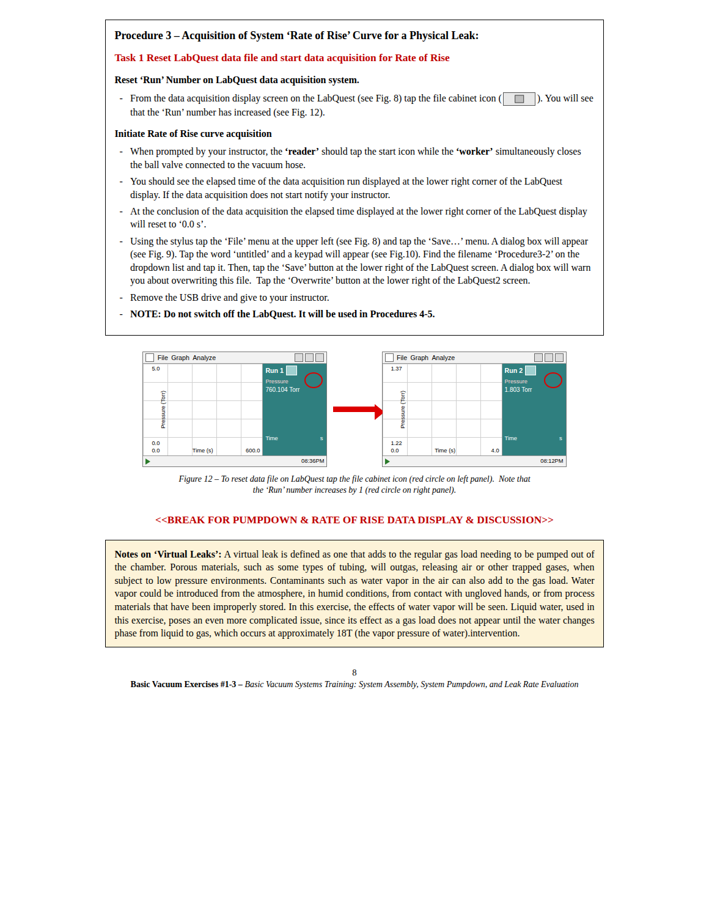Procedure 3 – Acquisition of System ‘Rate of Rise’ Curve for a Physical Leak:
Task 1 Reset LabQuest data file and start data acquisition for Rate of Rise
Reset ‘Run’ Number on LabQuest data acquisition system.
From the data acquisition display screen on the LabQuest (see Fig. 8) tap the file cabinet icon ( ). You will see that the ‘Run’ number has increased (see Fig. 12).
Initiate Rate of Rise curve acquisition
When prompted by your instructor, the ‘reader’ should tap the start icon while the ‘worker’ simultaneously closes the ball valve connected to the vacuum hose.
You should see the elapsed time of the data acquisition run displayed at the lower right corner of the LabQuest display. If the data acquisition does not start notify your instructor.
At the conclusion of the data acquisition the elapsed time displayed at the lower right corner of the LabQuest display will reset to ‘0.0 s’.
Using the stylus tap the ‘File’ menu at the upper left (see Fig. 8) and tap the ‘Save…’ menu. A dialog box will appear (see Fig. 9). Tap the word ‘untitled’ and a keypad will appear (see Fig.10). Find the filename ‘Procedure3-2’ on the dropdown list and tap it. Then, tap the ‘Save’ button at the lower right of the LabQuest screen. A dialog box will warn you about overwriting this file. Tap the ‘Overwrite’ button at the lower right of the LabQuest2 screen.
Remove the USB drive and give to your instructor.
NOTE: Do not switch off the LabQuest. It will be used in Procedures 4-5.
File Graph Analyze
Pressure (Torr)
5.0
0.0
0.0 Time (s) 600.0
Run 1
Pressure
760.104 Torr
Time
s
08:36PM
File Graph Analyze
Pressure (Torr)
1.37
1.22
0.0 Time (s) 4.0
Run 2
Pressure
1.803 Torr
Time
s
08:12PM
Figure 12 – To reset data file on LabQuest tap the file cabinet icon (red circle on left panel). Note that
the ‘Run’ number increases by 1 (red circle on right panel).
<<BREAK FOR PUMPDOWN & RATE OF RISE DATA DISPLAY & DISCUSSION>>
Notes on ‘Virtual Leaks’: A virtual leak is defined as one that adds to the regular gas load needing to be pumped out of the chamber. Porous materials, such as some types of tubing, will outgas, releasing air or other trapped gases, when subject to low pressure environments. Contaminants such as water vapor in the air can also add to the gas load. Water vapor could be introduced from the atmosphere, in humid conditions, from contact with ungloved hands, or from process materials that have been improperly stored. In this exercise, the effects of water vapor will be seen. Liquid water, used in this exercise, poses an even more complicated issue, since its effect as a gas load does not appear until the water changes phase from liquid to gas, which occurs at approximately 18T (the vapor pressure of water).intervention.
8
Basic Vacuum Exercises #1-3 – Basic Vacuum Systems Training: System Assembly, System Pumpdown, and Leak Rate Evaluation